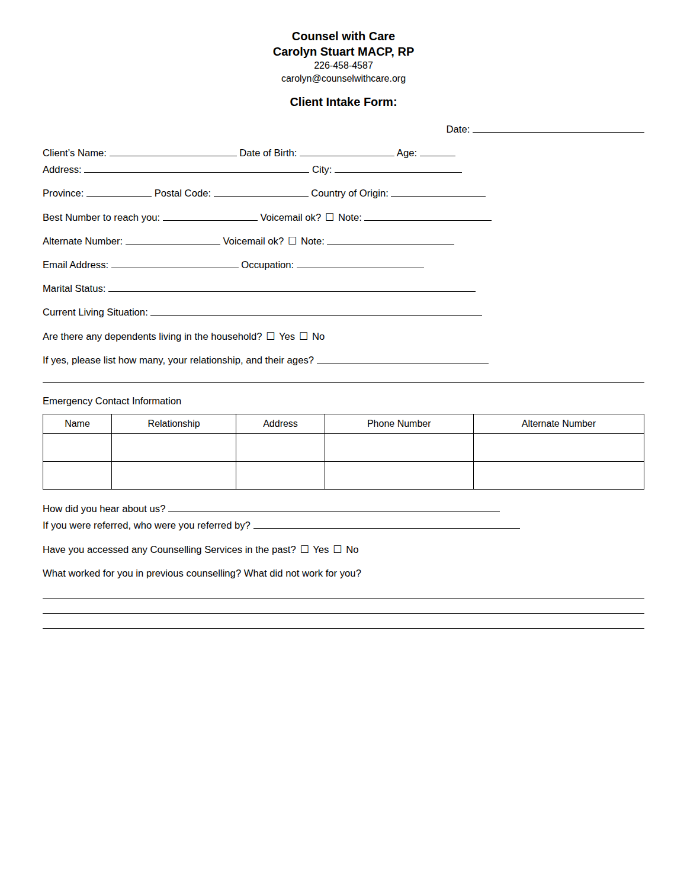Counsel with Care
Carolyn Stuart MACP, RP
226-458-4587
carolyn@counselwithcare.org
Client Intake Form:
Date:
Client’s Name: Date of Birth: Age:
Address: City:
Province: Postal Code: Country of Origin:
Best Number to reach you: Voicemail ok? ☐ Note:
Alternate Number: Voicemail ok? ☐ Note:
Email Address: Occupation:
Marital Status:
Current Living Situation:
Are there any dependents living in the household? ☐ Yes ☐ No
If yes, please list how many, your relationship, and their ages?
Emergency Contact Information
| Name | Relationship | Address | Phone Number | Alternate Number |
| --- | --- | --- | --- | --- |
How did you hear about us?
If you were referred, who were you referred by?
Have you accessed any Counselling Services in the past? ☐ Yes ☐ No
What worked for you in previous counselling? What did not work for you?